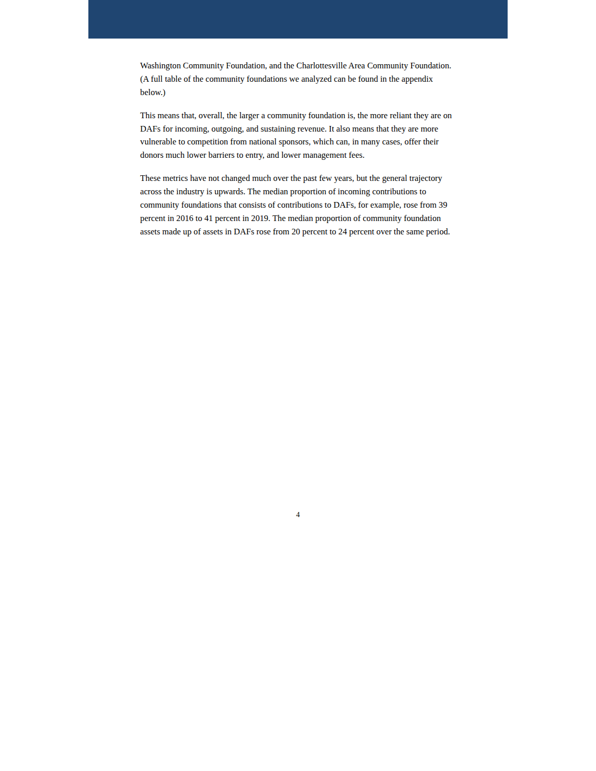Washington Community Foundation, and the Charlottesville Area Community Foundation. (A full table of the community foundations we analyzed can be found in the appendix below.)
This means that, overall, the larger a community foundation is, the more reliant they are on DAFs for incoming, outgoing, and sustaining revenue. It also means that they are more vulnerable to competition from national sponsors, which can, in many cases, offer their donors much lower barriers to entry, and lower management fees.
These metrics have not changed much over the past few years, but the general trajectory across the industry is upwards. The median proportion of incoming contributions to community foundations that consists of contributions to DAFs, for example, rose from 39 percent in 2016 to 41 percent in 2019. The median proportion of community foundation assets made up of assets in DAFs rose from 20 percent to 24 percent over the same period.
4